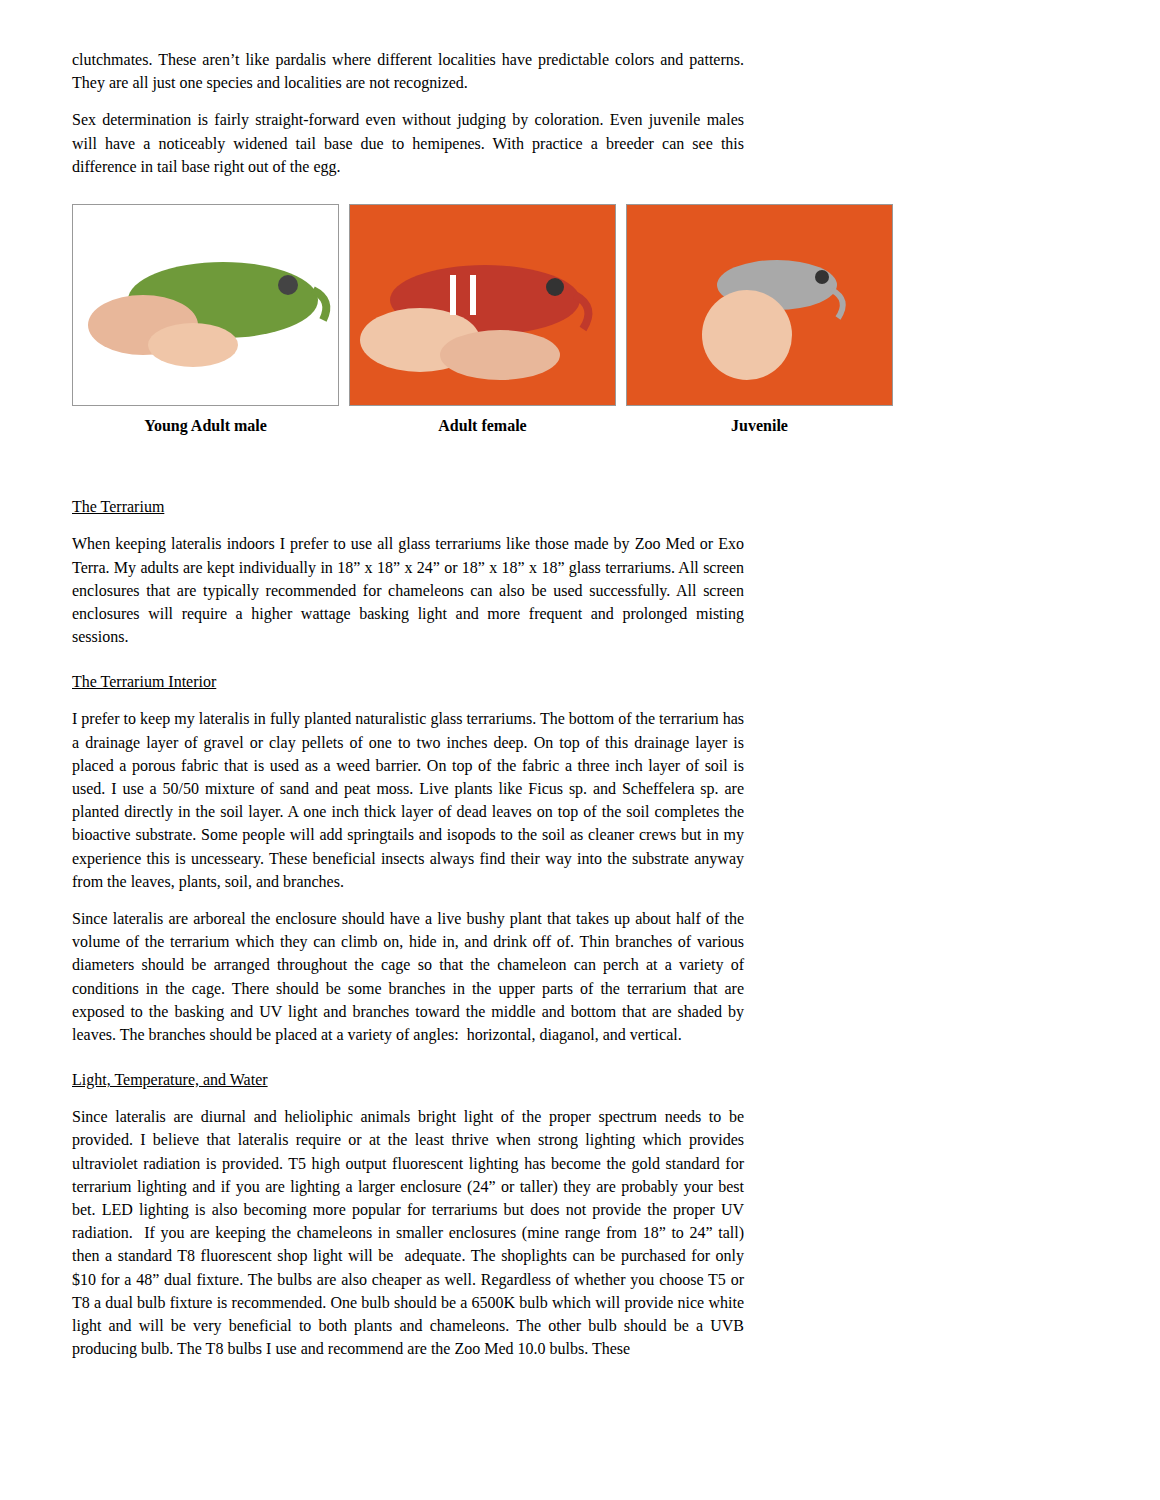clutchmates. These aren’t like pardalis where different localities have predictable colors and patterns. They are all just one species and localities are not recognized.
Sex determination is fairly straight-forward even without judging by coloration. Even juvenile males will have a noticeably widened tail base due to hemipenes. With practice a breeder can see this difference in tail base right out of the egg.
Young Adult male
Adult female
Juvenile
The Terrarium
When keeping lateralis indoors I prefer to use all glass terrariums like those made by Zoo Med or Exo Terra. My adults are kept individually in 18” x 18” x 24” or 18” x 18” x 18” glass terrariums. All screen enclosures that are typically recommended for chameleons can also be used successfully. All screen enclosures will require a higher wattage basking light and more frequent and prolonged misting sessions.
The Terrarium Interior
I prefer to keep my lateralis in fully planted naturalistic glass terrariums. The bottom of the terrarium has a drainage layer of gravel or clay pellets of one to two inches deep. On top of this drainage layer is placed a porous fabric that is used as a weed barrier. On top of the fabric a three inch layer of soil is used. I use a 50/50 mixture of sand and peat moss. Live plants like Ficus sp. and Scheffelera sp. are planted directly in the soil layer. A one inch thick layer of dead leaves on top of the soil completes the bioactive substrate. Some people will add springtails and isopods to the soil as cleaner crews but in my experience this is uncesseary. These beneficial insects always find their way into the substrate anyway from the leaves, plants, soil, and branches.
Since lateralis are arboreal the enclosure should have a live bushy plant that takes up about half of the volume of the terrarium which they can climb on, hide in, and drink off of. Thin branches of various diameters should be arranged throughout the cage so that the chameleon can perch at a variety of conditions in the cage. There should be some branches in the upper parts of the terrarium that are exposed to the basking and UV light and branches toward the middle and bottom that are shaded by leaves. The branches should be placed at a variety of angles: horizontal, diaganol, and vertical.
Light, Temperature, and Water
Since lateralis are diurnal and helioliphic animals bright light of the proper spectrum needs to be provided. I believe that lateralis require or at the least thrive when strong lighting which provides ultraviolet radiation is provided. T5 high output fluorescent lighting has become the gold standard for terrarium lighting and if you are lighting a larger enclosure (24” or taller) they are probably your best bet. LED lighting is also becoming more popular for terrariums but does not provide the proper UV radiation. If you are keeping the chameleons in smaller enclosures (mine range from 18” to 24” tall) then a standard T8 fluorescent shop light will be adequate. The shoplights can be purchased for only $10 for a 48” dual fixture. The bulbs are also cheaper as well. Regardless of whether you choose T5 or T8 a dual bulb fixture is recommended. One bulb should be a 6500K bulb which will provide nice white light and will be very beneficial to both plants and chameleons. The other bulb should be a UVB producing bulb. The T8 bulbs I use and recommend are the Zoo Med 10.0 bulbs. These